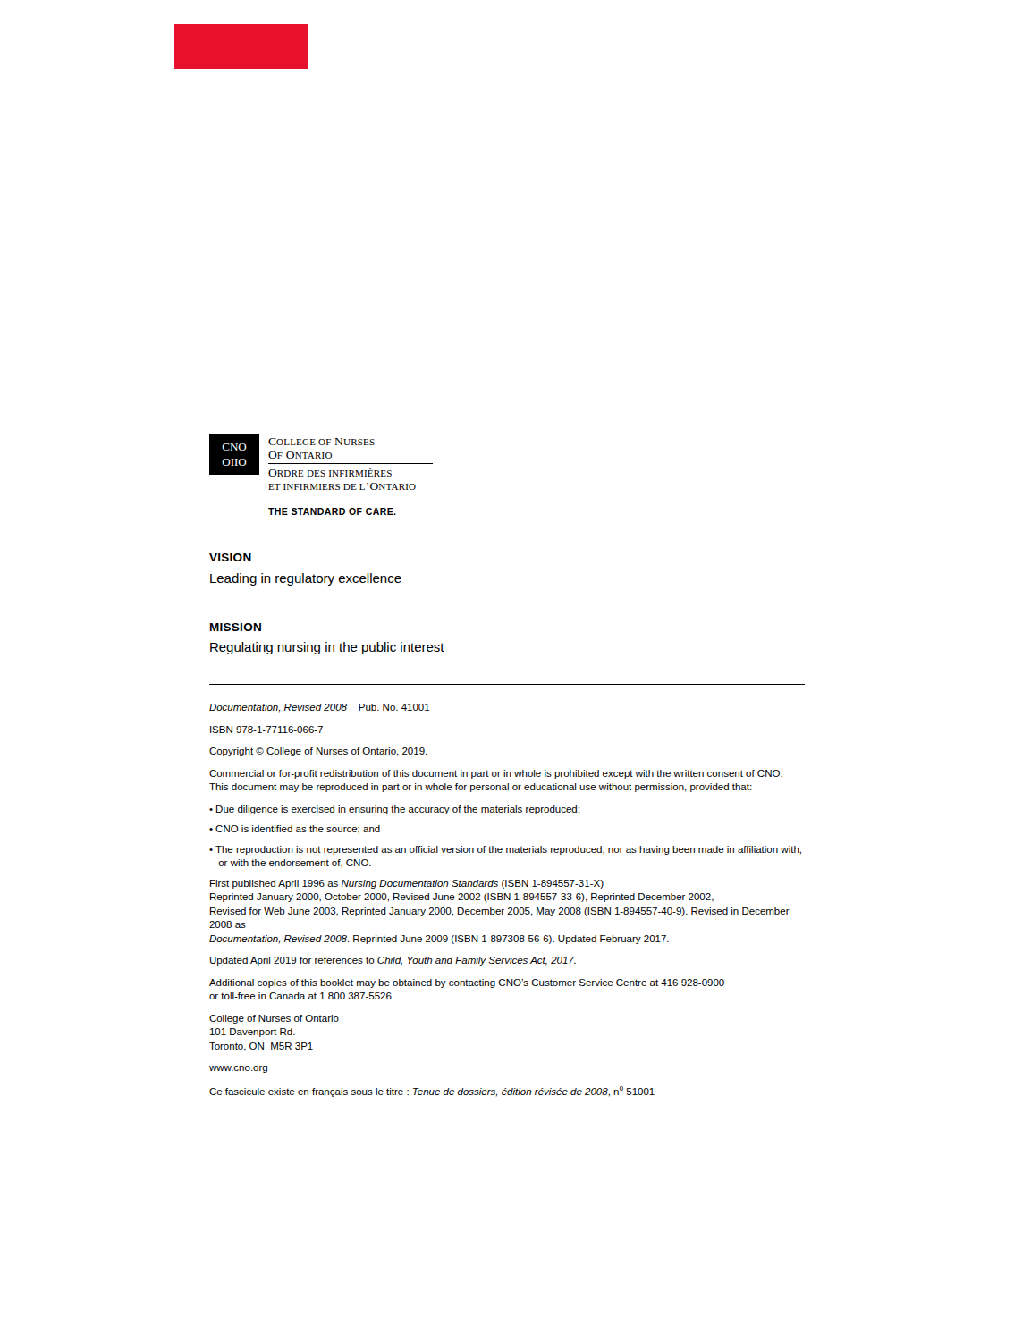CNO OIIO
COLLEGE OF NURSES
OF ONTARIO
ORDRE DES INFIRMIÈRES
ET INFIRMIERS DE L’ONTARIO
THE STANDARD OF CARE.
VISION
Leading in regulatory excellence
MISSION
Regulating nursing in the public interest
Documentation, Revised 2008 Pub. No. 41001
ISBN 978-1-77116-066-7
Copyright © College of Nurses of Ontario, 2019.
Commercial or for-profit redistribution of this document in part or in whole is prohibited except with the written consent of CNO. This document may be reproduced in part or in whole for personal or educational use without permission, provided that:
• Due diligence is exercised in ensuring the accuracy of the materials reproduced;
• CNO is identified as the source; and
• The reproduction is not represented as an official version of the materials reproduced, nor as having been made in affiliation with, or with the endorsement of, CNO.
First published April 1996 as Nursing Documentation Standards (ISBN 1-894557-31-X)
Reprinted January 2000, October 2000, Revised June 2002 (ISBN 1-894557-33-6), Reprinted December 2002,
Revised for Web June 2003, Reprinted January 2000, December 2005, May 2008 (ISBN 1-894557-40-9). Revised in December 2008 as
Documentation, Revised 2008. Reprinted June 2009 (ISBN 1-897308-56-6). Updated February 2017.
Updated April 2019 for references to Child, Youth and Family Services Act, 2017.
Additional copies of this booklet may be obtained by contacting CNO’s Customer Service Centre at 416 928-0900
or toll-free in Canada at 1 800 387-5526.
College of Nurses of Ontario
101 Davenport Rd.
Toronto, ON M5R 3P1
www.cno.org
Ce fascicule existe en français sous le titre : Tenue de dossiers, édition révisée de 2008, no 51001